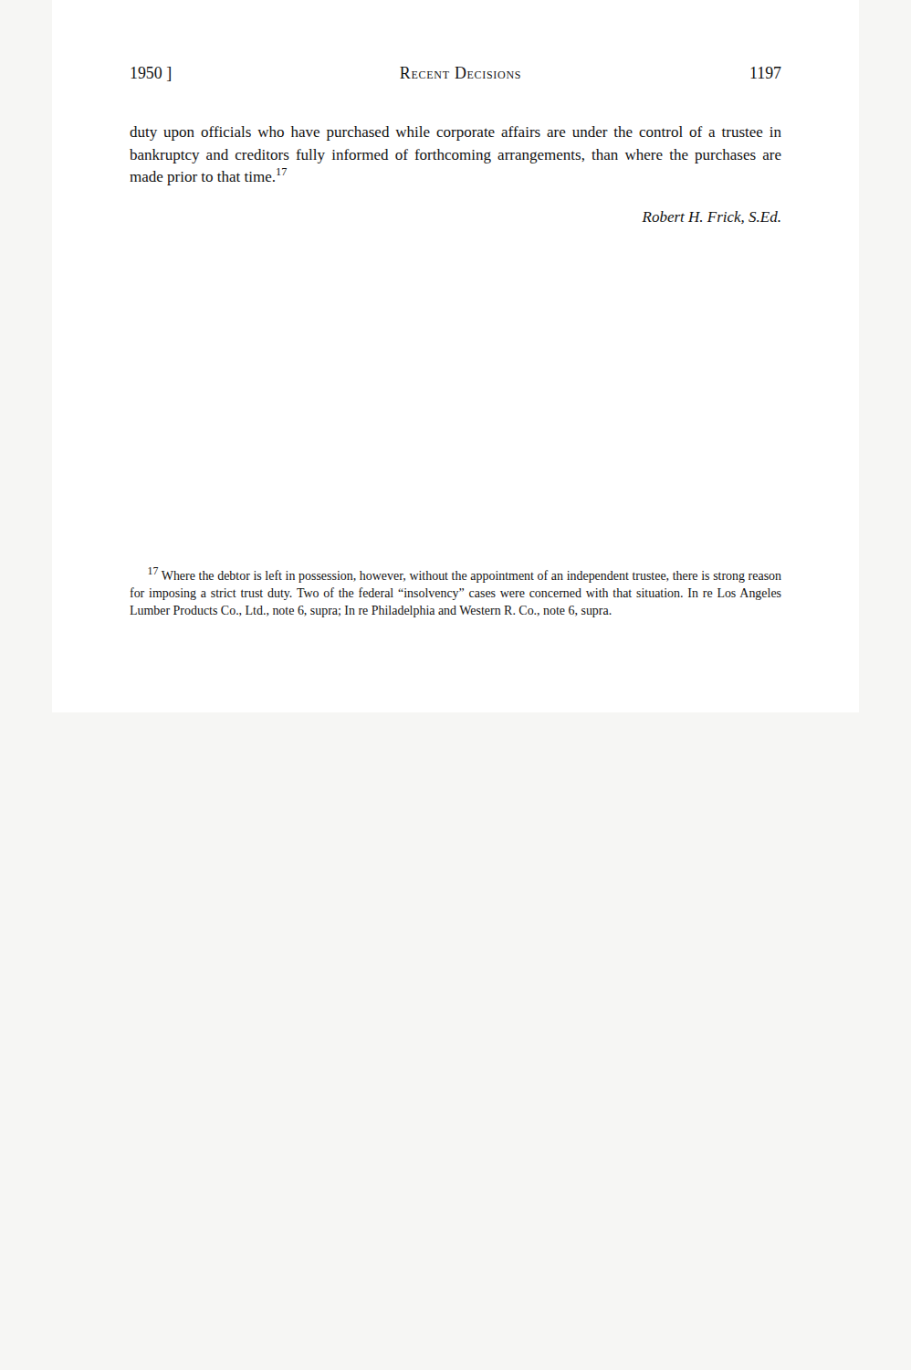1950 ] Recent Decisions 1197
duty upon officials who have purchased while corporate affairs are under the control of a trustee in bankruptcy and creditors fully informed of forthcoming arrangements, than where the purchases are made prior to that time.17
Robert H. Frick, S.Ed.
17 Where the debtor is left in possession, however, without the appointment of an independent trustee, there is strong reason for imposing a strict trust duty. Two of the federal “insolvency” cases were concerned with that situation. In re Los Angeles Lumber Products Co., Ltd., note 6, supra; In re Philadelphia and Western R. Co., note 6, supra.